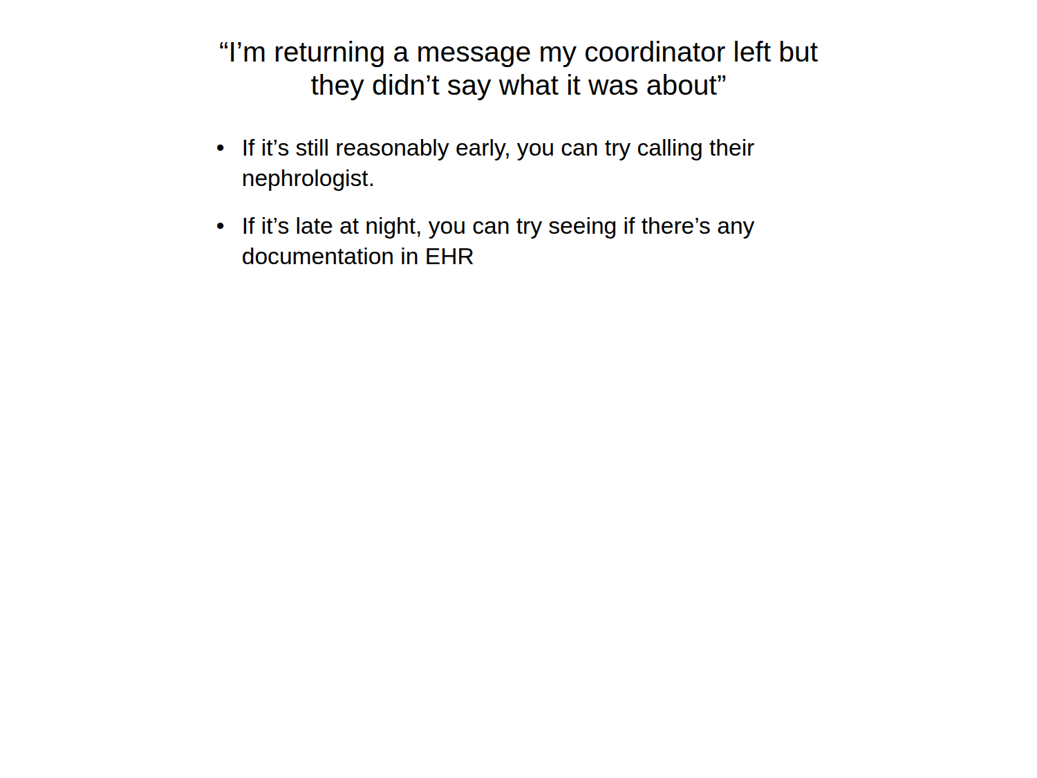“I’m returning a message my coordinator left but they didn’t say what it was about”
If it’s still reasonably early, you can try calling their nephrologist.
If it’s late at night, you can try seeing if there’s any documentation in EHR